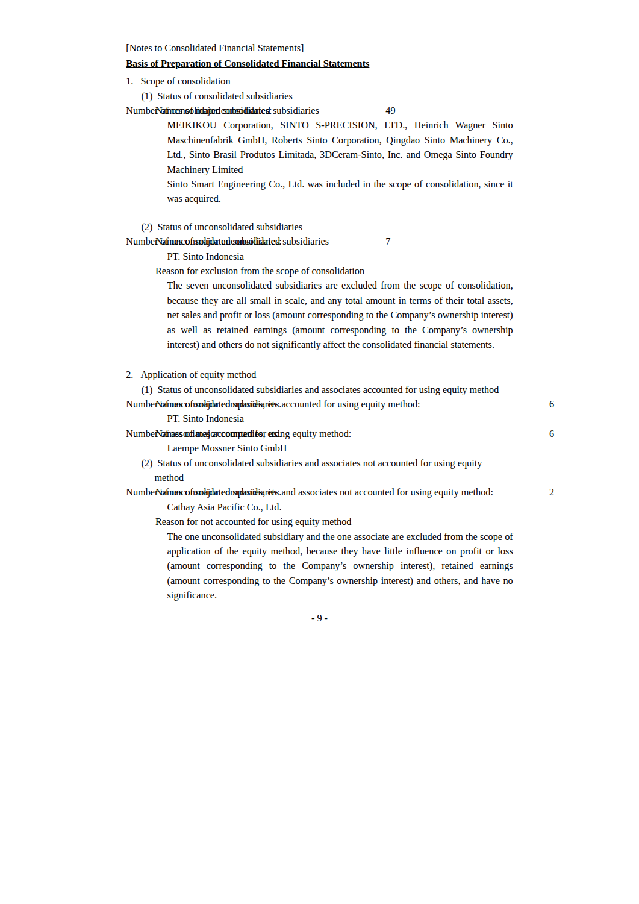[Notes to Consolidated Financial Statements]
Basis of Preparation of Consolidated Financial Statements
1. Scope of consolidation
(1) Status of consolidated subsidiaries
Number of consolidated subsidiaries: 49
Names of major consolidated subsidiaries
MEIKIKOU Corporation, SINTO S-PRECISION, LTD., Heinrich Wagner Sinto Maschinenfabrik GmbH, Roberts Sinto Corporation, Qingdao Sinto Machinery Co., Ltd., Sinto Brasil Produtos Limitada, 3DCeram-Sinto, Inc. and Omega Sinto Foundry Machinery Limited
Sinto Smart Engineering Co., Ltd. was included in the scope of consolidation, since it was acquired.
(2) Status of unconsolidated subsidiaries
Number of unconsolidated subsidiaries: 7
Names of major unconsolidated subsidiaries
PT. Sinto Indonesia
Reason for exclusion from the scope of consolidation
The seven unconsolidated subsidiaries are excluded from the scope of consolidation, because they are all small in scale, and any total amount in terms of their total assets, net sales and profit or loss (amount corresponding to the Company’s ownership interest) as well as retained earnings (amount corresponding to the Company’s ownership interest) and others do not significantly affect the consolidated financial statements.
2. Application of equity method
(1) Status of unconsolidated subsidiaries and associates accounted for using equity method
Number of unconsolidated subsidiaries accounted for using equity method: 6
Names of major companies, etc.
PT. Sinto Indonesia
Number of associates accounted for using equity method: 6
Names of major companies, etc.
Laempe Mossner Sinto GmbH
(2) Status of unconsolidated subsidiaries and associates not accounted for using equity method
Number of unconsolidated subsidiaries and associates not accounted for using equity method: 2
Names of major companies, etc.
Cathay Asia Pacific Co., Ltd.
Reason for not accounted for using equity method
The one unconsolidated subsidiary and the one associate are excluded from the scope of application of the equity method, because they have little influence on profit or loss (amount corresponding to the Company’s ownership interest), retained earnings (amount corresponding to the Company’s ownership interest) and others, and have no significance.
- 9 -